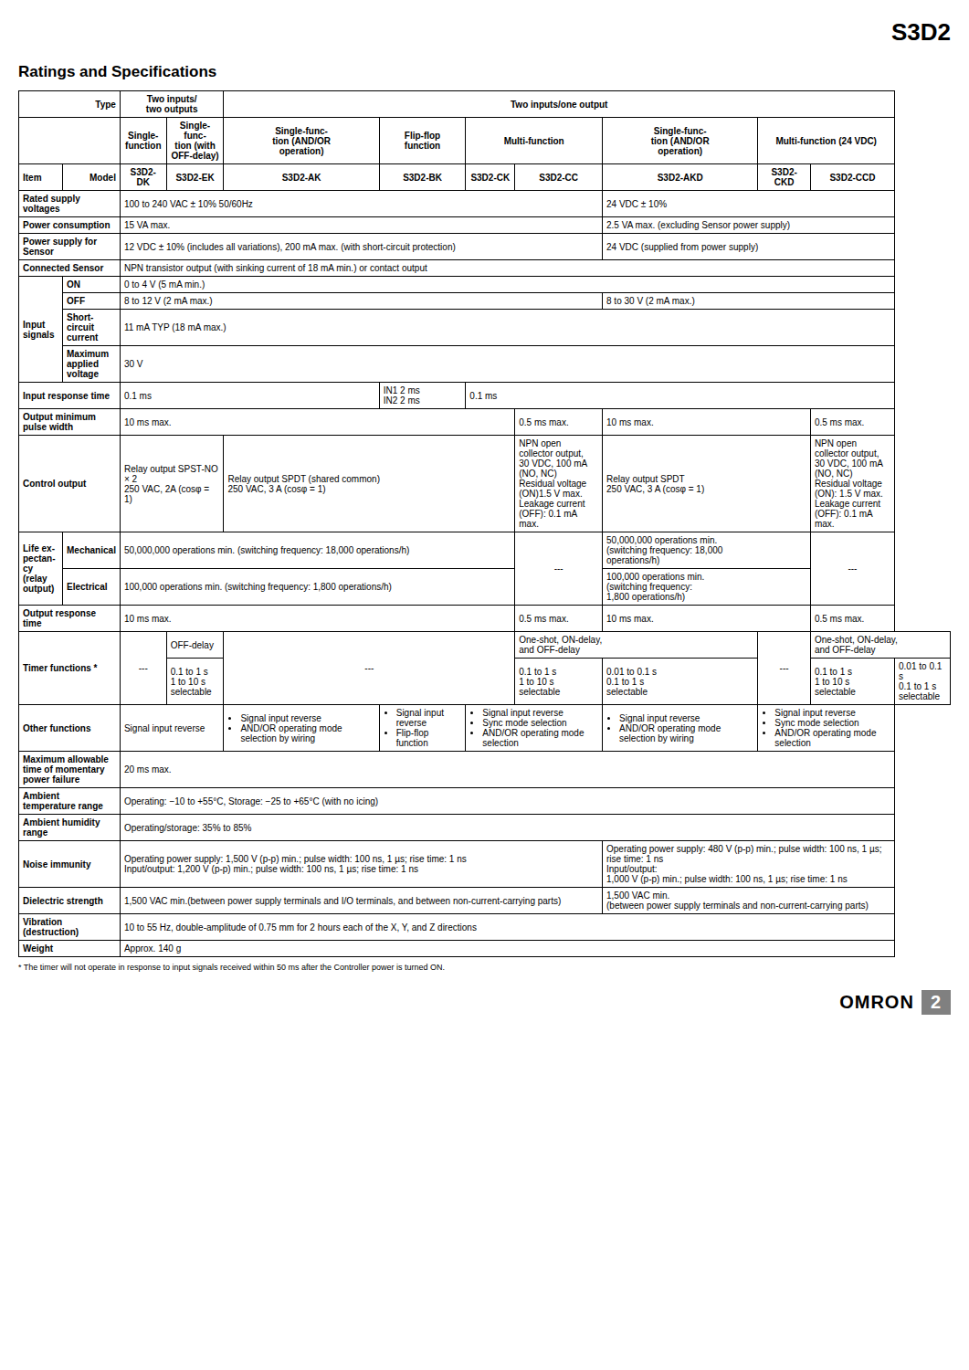S3D2
Ratings and Specifications
| Type | Two inputs/ two outputs | Two inputs/one output |
| --- | --- | --- |
| | Single- function | Single-func- tion (with OFF-delay) | Single-func- tion (AND/OR operation) | Flip-flop function | Multi-function | Single-func- tion (AND/OR operation) | Multi-function (24 VDC) |
| Item | Model | S3D2-DK | S3D2-EK | S3D2-AK | S3D2-BK | S3D2-CK | S3D2-CC | S3D2-AKD | S3D2-CKD | S3D2-CCD |
| Rated supply voltages | 100 to 240 VAC ± 10% 50/60Hz | 24 VDC ± 10% |
| Power consumption | 15 VA max. | 2.5 VA max. (excluding Sensor power supply) |
| Power supply for Sensor | 12 VDC ± 10% (includes all variations), 200 mA max. (with short-circuit protection) | 24 VDC (supplied from power supply) |
| Connected Sensor | NPN transistor output (with sinking current of 18 mA min.) or contact output |
| Input signals | ON | 0 to 4 V (5 mA min.) |
| OFF | 8 to 12 V (2 mA max.) | 8 to 30 V (2 mA max.) |
| Short- circuit current | 11 mA TYP (18 mA max.) |
| Maximum applied voltage | 30 V |
| Input response time | 0.1 ms | IN1 2 ms IN2 2 ms | 0.1 ms |
| Output minimum pulse width | 10 ms max. | 0.5 ms max. | 10 ms max. | 0.5 ms max. |
| Control output | Relay output SPST-NO × 2 250 VAC, 2A (cosφ = 1) | Relay output SPDT (shared common) 250 VAC, 3 A (cosφ = 1) | NPN open collector output, 30 VDC, 100 mA (NO, NC) Residual voltage (ON)1.5 V max. Leakage current (OFF): 0.1 mA max. | Relay output SPDT 250 VAC, 3 A (cosφ = 1) | NPN open collector output, 30 VDC, 100 mA (NO, NC) Residual voltage (ON): 1.5 V max. Leakage current (OFF): 0.1 mA max. |
| Life ex- pectan- cy (relay output) | Mechanical | 50,000,000 operations min. (switching frequency: 18,000 operations/h) | --- | 50,000,000 operations min. (switching frequency: 18,000 operations/h) | --- |
| Electrical | 100,000 operations min. (switching frequency: 1,800 operations/h) | 100,000 operations min. (switching frequency: 1,800 operations/h) |
| Output response time | 10 ms max. | 0.5 ms max. | 10 ms max. | 0.5 ms max. |
| Timer functions * | --- | OFF-delay | --- | One-shot, ON-delay, and OFF-delay | --- | One-shot, ON-delay, and OFF-delay |
| 0.1 to 1 s 1 to 10 s selectable | 0.1 to 1 s 1 to 10 s selectable | 0.01 to 0.1 s 0.1 to 1 s selectable | 0.1 to 1 s 1 to 10 s selectable | 0.01 to 0.1 s 0.1 to 1 s selectable |
| Other functions | Signal input reverse | Signal input reverse AND/OR operating mode selection by wiring | Signal input reverse Flip-flop function | Signal input reverse Sync mode selection AND/OR operating mode selection | Signal input reverse AND/OR operating mode selection by wiring | Signal input reverse Sync mode selection AND/OR operating mode selection |
| Maximum allowable time of momentary power failure | 20 ms max. |
| Ambient temperature range | Operating: −10 to +55°C, Storage: −25 to +65°C (with no icing) |
| Ambient humidity range | Operating/storage: 35% to 85% |
| Noise immunity | Operating power supply: 1,500 V (p-p) min.; pulse width: 100 ns, 1 µs; rise time: 1 ns Input/output: 1,200 V (p-p) min.; pulse width: 100 ns, 1 µs; rise time: 1 ns | Operating power supply: 480 V (p-p) min.; pulse width: 100 ns, 1 µs; rise time: 1 ns Input/output: 1,000 V (p-p) min.; pulse width: 100 ns, 1 µs; rise time: 1 ns |
| Dielectric strength | 1,500 VAC min.(between power supply terminals and I/O terminals, and between non-current-carrying parts) | 1,500 VAC min. (between power supply terminals and non-current-carrying parts) |
| Vibration (destruction) | 10 to 55 Hz, double-amplitude of 0.75 mm for 2 hours each of the X, Y, and Z directions |
| Weight | Approx. 140 g |
* The timer will not operate in response to input signals received within 50 ms after the Controller power is turned ON.
OMRON2